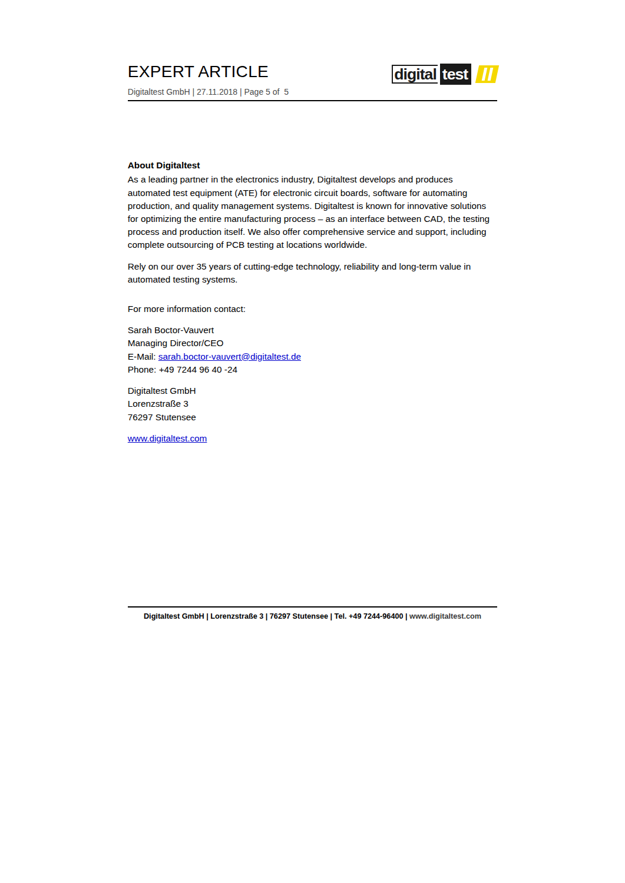EXPERT ARTICLE
Digitaltest GmbH | 27.11.2018 | Page 5 of 5
digital test
About Digitaltest
As a leading partner in the electronics industry, Digitaltest develops and produces automated test equipment (ATE) for electronic circuit boards, software for automating production, and quality management systems. Digitaltest is known for innovative solutions for optimizing the entire manufacturing process – as an interface between CAD, the testing process and production itself. We also offer comprehensive service and support, including complete outsourcing of PCB testing at locations worldwide.
Rely on our over 35 years of cutting-edge technology, reliability and long-term value in automated testing systems.
For more information contact:
Sarah Boctor-Vauvert
Managing Director/CEO
E-Mail: sarah.boctor-vauvert@digitaltest.de
Phone: +49 7244 96 40 -24
Digitaltest GmbH
Lorenzstraße 3
76297 Stutensee
www.digitaltest.com
Digitaltest GmbH | Lorenzstraße 3 | 76297 Stutensee | Tel. +49 7244-96400 | www.digitaltest.com